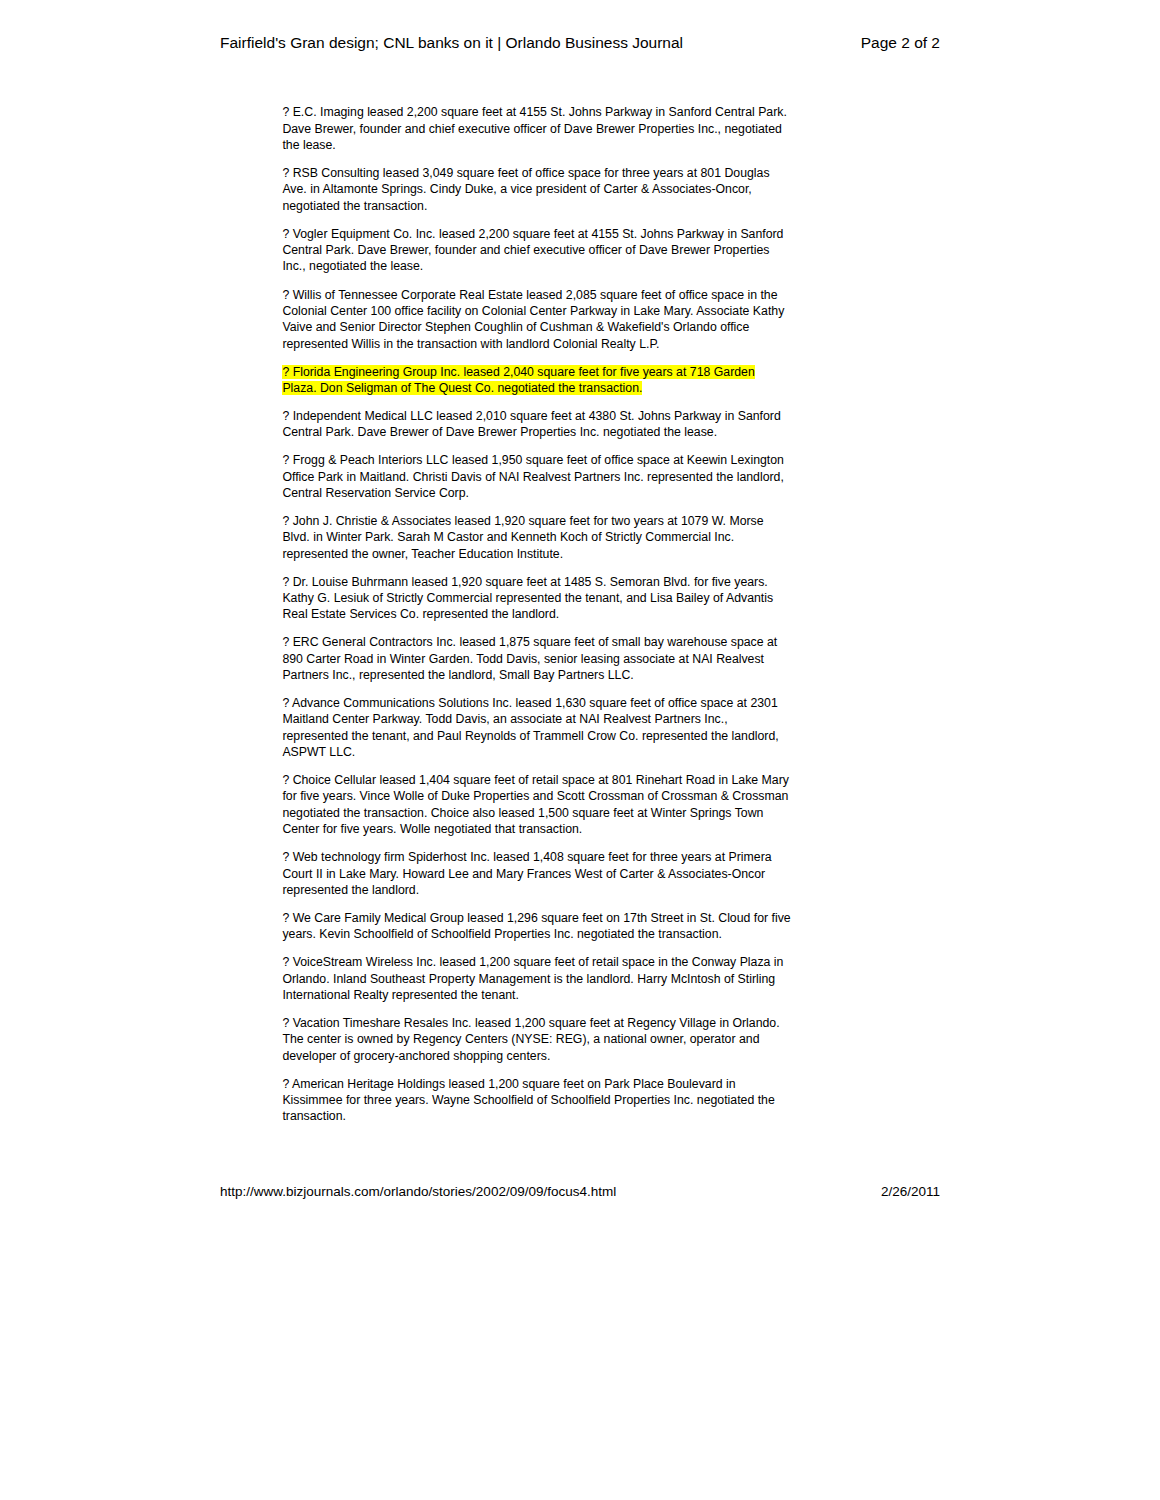Fairfield's Gran design; CNL banks on it | Orlando Business Journal
Page 2 of 2
? E.C. Imaging leased 2,200 square feet at 4155 St. Johns Parkway in Sanford Central Park. Dave Brewer, founder and chief executive officer of Dave Brewer Properties Inc., negotiated the lease.
? RSB Consulting leased 3,049 square feet of office space for three years at 801 Douglas Ave. in Altamonte Springs. Cindy Duke, a vice president of Carter & Associates-Oncor, negotiated the transaction.
? Vogler Equipment Co. Inc. leased 2,200 square feet at 4155 St. Johns Parkway in Sanford Central Park. Dave Brewer, founder and chief executive officer of Dave Brewer Properties Inc., negotiated the lease.
? Willis of Tennessee Corporate Real Estate leased 2,085 square feet of office space in the Colonial Center 100 office facility on Colonial Center Parkway in Lake Mary. Associate Kathy Vaive and Senior Director Stephen Coughlin of Cushman & Wakefield's Orlando office represented Willis in the transaction with landlord Colonial Realty L.P.
? Florida Engineering Group Inc. leased 2,040 square feet for five years at 718 Garden Plaza. Don Seligman of The Quest Co. negotiated the transaction.
? Independent Medical LLC leased 2,010 square feet at 4380 St. Johns Parkway in Sanford Central Park. Dave Brewer of Dave Brewer Properties Inc. negotiated the lease.
? Frogg & Peach Interiors LLC leased 1,950 square feet of office space at Keewin Lexington Office Park in Maitland. Christi Davis of NAI Realvest Partners Inc. represented the landlord, Central Reservation Service Corp.
? John J. Christie & Associates leased 1,920 square feet for two years at 1079 W. Morse Blvd. in Winter Park. Sarah M Castor and Kenneth Koch of Strictly Commercial Inc. represented the owner, Teacher Education Institute.
? Dr. Louise Buhrmann leased 1,920 square feet at 1485 S. Semoran Blvd. for five years. Kathy G. Lesiuk of Strictly Commercial represented the tenant, and Lisa Bailey of Advantis Real Estate Services Co. represented the landlord.
? ERC General Contractors Inc. leased 1,875 square feet of small bay warehouse space at 890 Carter Road in Winter Garden. Todd Davis, senior leasing associate at NAI Realvest Partners Inc., represented the landlord, Small Bay Partners LLC.
? Advance Communications Solutions Inc. leased 1,630 square feet of office space at 2301 Maitland Center Parkway. Todd Davis, an associate at NAI Realvest Partners Inc., represented the tenant, and Paul Reynolds of Trammell Crow Co. represented the landlord, ASPWT LLC.
? Choice Cellular leased 1,404 square feet of retail space at 801 Rinehart Road in Lake Mary for five years. Vince Wolle of Duke Properties and Scott Crossman of Crossman & Crossman negotiated the transaction. Choice also leased 1,500 square feet at Winter Springs Town Center for five years. Wolle negotiated that transaction.
? Web technology firm Spiderhost Inc. leased 1,408 square feet for three years at Primera Court II in Lake Mary. Howard Lee and Mary Frances West of Carter & Associates-Oncor represented the landlord.
? We Care Family Medical Group leased 1,296 square feet on 17th Street in St. Cloud for five years. Kevin Schoolfield of Schoolfield Properties Inc. negotiated the transaction.
? VoiceStream Wireless Inc. leased 1,200 square feet of retail space in the Conway Plaza in Orlando. Inland Southeast Property Management is the landlord. Harry McIntosh of Stirling International Realty represented the tenant.
? Vacation Timeshare Resales Inc. leased 1,200 square feet at Regency Village in Orlando. The center is owned by Regency Centers (NYSE: REG), a national owner, operator and developer of grocery-anchored shopping centers.
? American Heritage Holdings leased 1,200 square feet on Park Place Boulevard in Kissimmee for three years. Wayne Schoolfield of Schoolfield Properties Inc. negotiated the transaction.
http://www.bizjournals.com/orlando/stories/2002/09/09/focus4.html
2/26/2011